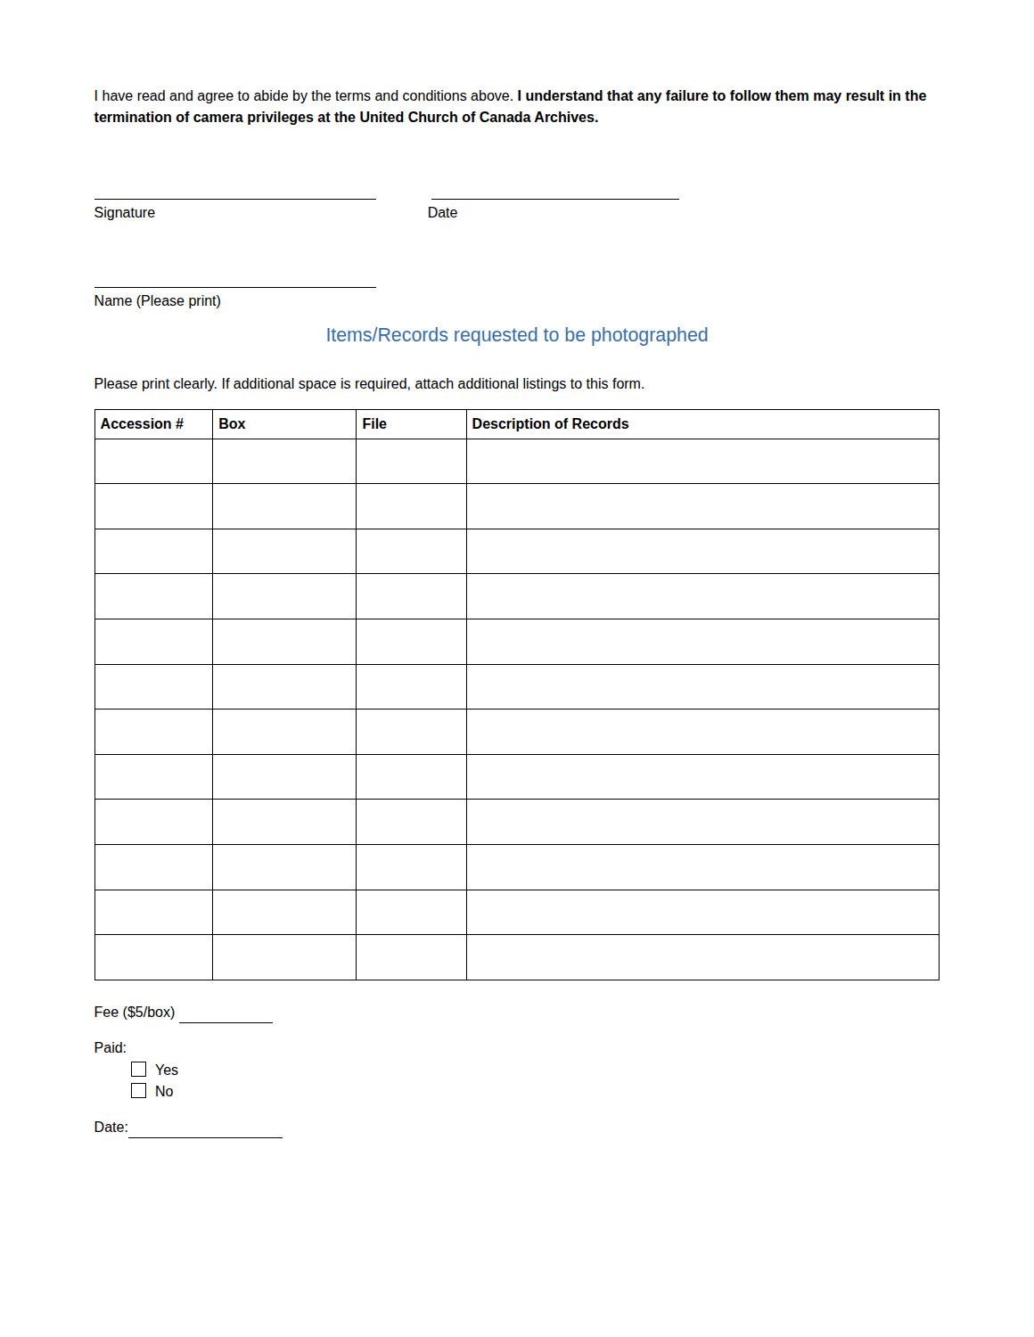I have read and agree to abide by the terms and conditions above. I understand that any failure to follow them may result in the termination of camera privileges at the United Church of Canada Archives.
Signature Date
Name (Please print)
Items/Records requested to be photographed
Please print clearly. If additional space is required, attach additional listings to this form.
| Accession # | Box | File | Description of Records |
| --- | --- | --- | --- |
Fee ($5/box)
Paid:
Yes
No
Date: